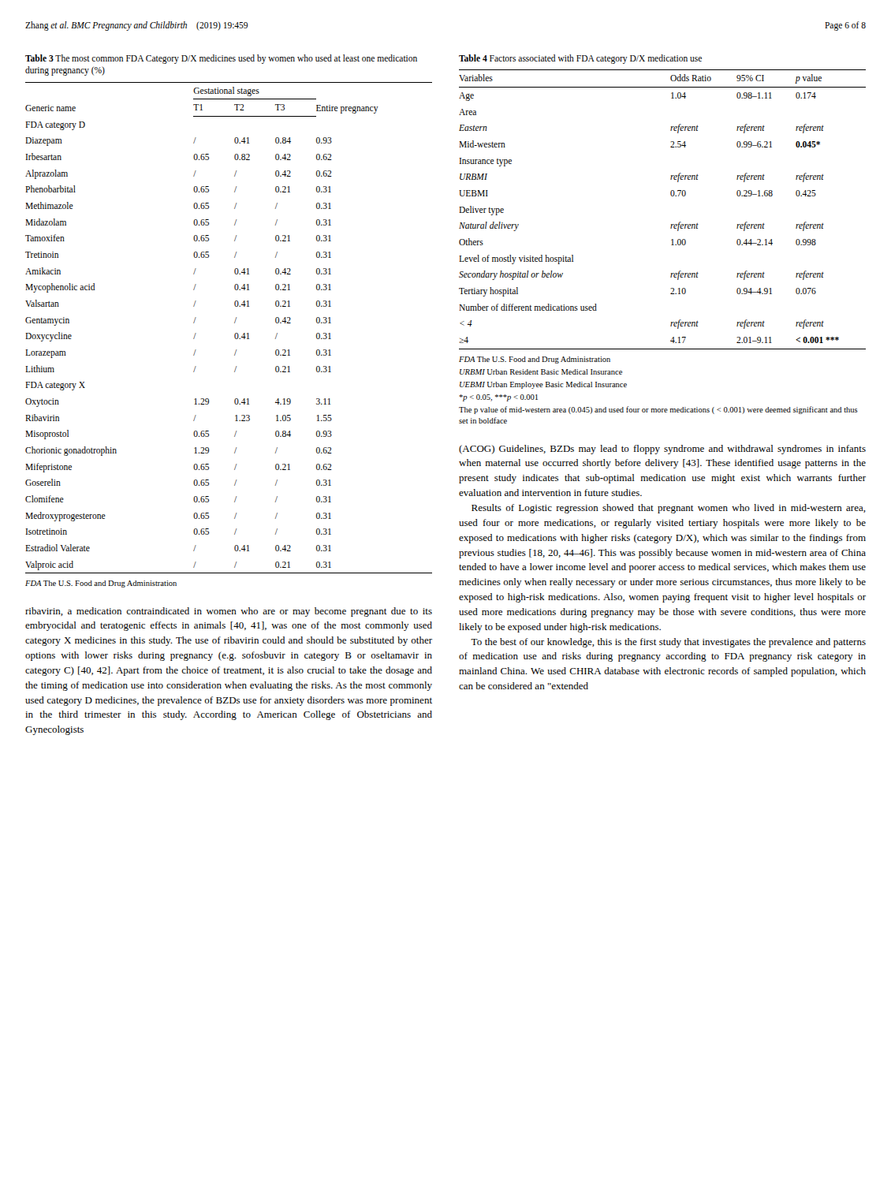Zhang et al. BMC Pregnancy and Childbirth (2019) 19:459
Page 6 of 8
Table 3 The most common FDA Category D/X medicines used by women who used at least one medication during pregnancy (%)
| Generic name | Gestational stages | Entire pregnancy |
| --- | --- | --- |
| T1 | T2 | T3 |
| FDA category D | | | | |
| Diazepam | / | 0.41 | 0.84 | 0.93 |
| Irbesartan | 0.65 | 0.82 | 0.42 | 0.62 |
| Alprazolam | / | / | 0.42 | 0.62 |
| Phenobarbital | 0.65 | / | 0.21 | 0.31 |
| Methimazole | 0.65 | / | / | 0.31 |
| Midazolam | 0.65 | / | / | 0.31 |
| Tamoxifen | 0.65 | / | 0.21 | 0.31 |
| Tretinoin | 0.65 | / | / | 0.31 |
| Amikacin | / | 0.41 | 0.42 | 0.31 |
| Mycophenolic acid | / | 0.41 | 0.21 | 0.31 |
| Valsartan | / | 0.41 | 0.21 | 0.31 |
| Gentamycin | / | / | 0.42 | 0.31 |
| Doxycycline | / | 0.41 | / | 0.31 |
| Lorazepam | / | / | 0.21 | 0.31 |
| Lithium | / | / | 0.21 | 0.31 |
| FDA category X | | | | |
| Oxytocin | 1.29 | 0.41 | 4.19 | 3.11 |
| Ribavirin | / | 1.23 | 1.05 | 1.55 |
| Misoprostol | 0.65 | / | 0.84 | 0.93 |
| Chorionic gonadotrophin | 1.29 | / | / | 0.62 |
| Mifepristone | 0.65 | / | 0.21 | 0.62 |
| Goserelin | 0.65 | / | / | 0.31 |
| Clomifene | 0.65 | / | / | 0.31 |
| Medroxyprogesterone | 0.65 | / | / | 0.31 |
| Isotretinoin | 0.65 | / | / | 0.31 |
| Estradiol Valerate | / | 0.41 | 0.42 | 0.31 |
| Valproic acid | / | / | 0.21 | 0.31 |
FDA The U.S. Food and Drug Administration
ribavirin, a medication contraindicated in women who are or may become pregnant due to its embryocidal and teratogenic effects in animals [40, 41], was one of the most commonly used category X medicines in this study. The use of ribavirin could and should be substituted by other options with lower risks during pregnancy (e.g. sofosbuvir in category B or oseltamavir in category C) [40, 42]. Apart from the choice of treatment, it is also crucial to take the dosage and the timing of medication use into consideration when evaluating the risks. As the most commonly used category D medicines, the prevalence of BZDs use for anxiety disorders was more prominent in the third trimester in this study. According to American College of Obstetricians and Gynecologists
Table 4 Factors associated with FDA category D/X medication use
| Variables | Odds Ratio | 95% CI | p value |
| --- | --- | --- | --- |
| Age | 1.04 | 0.98–1.11 | 0.174 |
| Area | | | |
| Eastern | referent | referent | referent |
| Mid-western | 2.54 | 0.99–6.21 | 0.045* |
| Insurance type | | | |
| URBMI | referent | referent | referent |
| UEBMI | 0.70 | 0.29–1.68 | 0.425 |
| Deliver type | | | |
| Natural delivery | referent | referent | referent |
| Others | 1.00 | 0.44–2.14 | 0.998 |
| Level of mostly visited hospital | | | |
| Secondary hospital or below | referent | referent | referent |
| Tertiary hospital | 2.10 | 0.94–4.91 | 0.076 |
| Number of different medications used | | | |
| < 4 | referent | referent | referent |
| ≥4 | 4.17 | 2.01–9.11 | < 0.001 *** |
FDA The U.S. Food and Drug Administration
URBMI Urban Resident Basic Medical Insurance
UEBMI Urban Employee Basic Medical Insurance
*p < 0.05, ***p < 0.001
The p value of mid-western area (0.045) and used four or more medications ( < 0.001) were deemed significant and thus set in boldface
(ACOG) Guidelines, BZDs may lead to floppy syndrome and withdrawal syndromes in infants when maternal use occurred shortly before delivery [43]. These identified usage patterns in the present study indicates that sub-optimal medication use might exist which warrants further evaluation and intervention in future studies.
Results of Logistic regression showed that pregnant women who lived in mid-western area, used four or more medications, or regularly visited tertiary hospitals were more likely to be exposed to medications with higher risks (category D/X), which was similar to the findings from previous studies [18, 20, 44–46]. This was possibly because women in mid-western area of China tended to have a lower income level and poorer access to medical services, which makes them use medicines only when really necessary or under more serious circumstances, thus more likely to be exposed to high-risk medications. Also, women paying frequent visit to higher level hospitals or used more medications during pregnancy may be those with severe conditions, thus were more likely to be exposed under high-risk medications.
To the best of our knowledge, this is the first study that investigates the prevalence and patterns of medication use and risks during pregnancy according to FDA pregnancy risk category in mainland China. We used CHIRA database with electronic records of sampled population, which can be considered an "extended